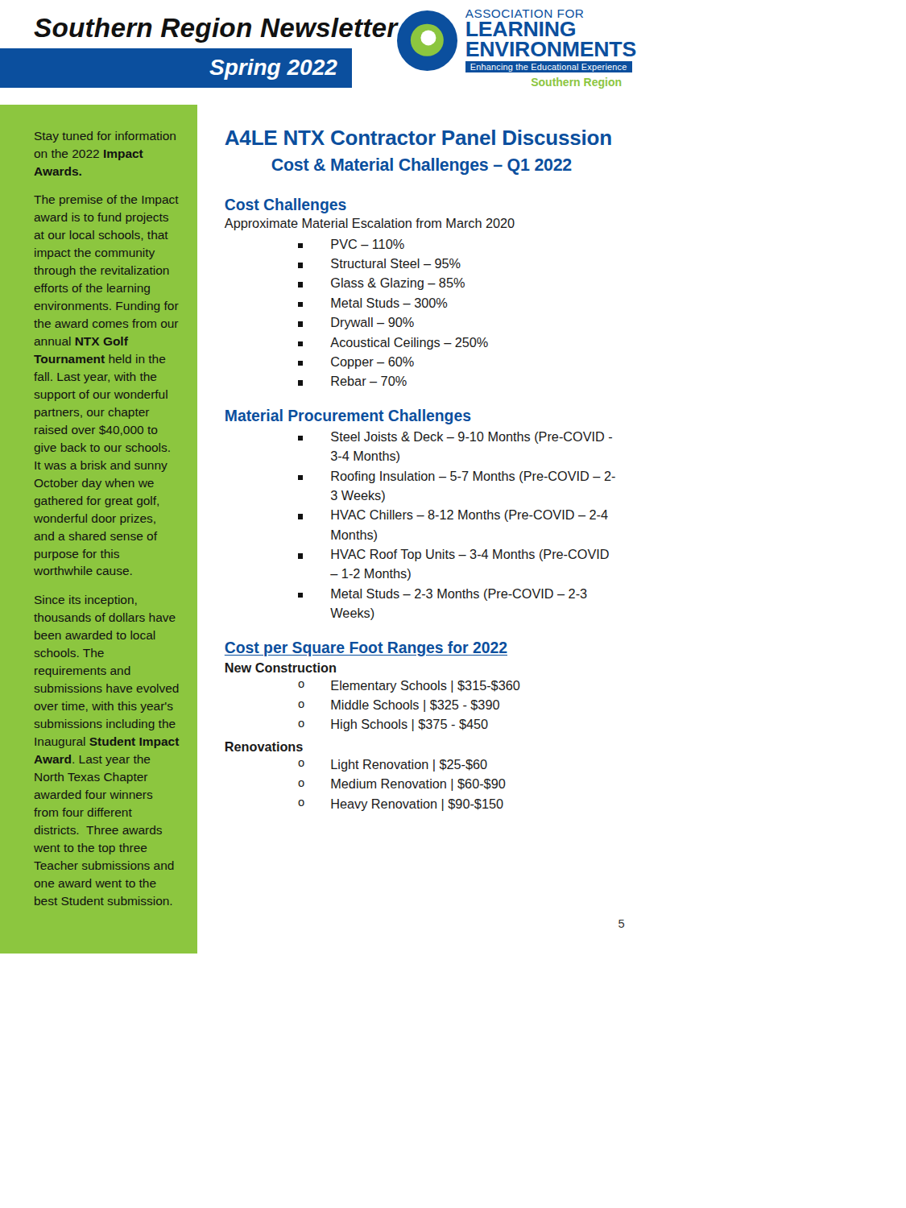Southern Region Newsletter
Spring 2022
ASSOCIATION FOR
LEARNING
ENVIRONMENTS
Enhancing the Educational Experience
Southern Region
Stay tuned for information on the 2022 Impact Awards.
The premise of the Impact award is to fund projects at our local schools, that impact the community through the revitalization efforts of the learning environments. Funding for the award comes from our annual NTX Golf Tournament held in the fall. Last year, with the support of our wonderful partners, our chapter raised over $40,000 to give back to our schools. It was a brisk and sunny October day when we gathered for great golf, wonderful door prizes, and a shared sense of purpose for this worthwhile cause.
Since its inception, thousands of dollars have been awarded to local schools. The requirements and submissions have evolved over time, with this year's submissions including the Inaugural Student Impact Award. Last year the North Texas Chapter awarded four winners from four different districts. Three awards went to the top three Teacher submissions and one award went to the best Student submission.
A4LE NTX Contractor Panel Discussion
Cost & Material Challenges – Q1 2022
Cost Challenges
Approximate Material Escalation from March 2020
PVC – 110%
Structural Steel – 95%
Glass & Glazing – 85%
Metal Studs – 300%
Drywall – 90%
Acoustical Ceilings – 250%
Copper – 60%
Rebar – 70%
Material Procurement Challenges
Steel Joists & Deck – 9-10 Months (Pre-COVID - 3-4 Months)
Roofing Insulation – 5-7 Months (Pre-COVID – 2-3 Weeks)
HVAC Chillers – 8-12 Months (Pre-COVID – 2-4 Months)
HVAC Roof Top Units – 3-4 Months (Pre-COVID – 1-2 Months)
Metal Studs – 2-3 Months (Pre-COVID – 2-3 Weeks)
Cost per Square Foot Ranges for 2022
New Construction
Elementary Schools | $315-$360
Middle Schools | $325 - $390
High Schools | $375 - $450
Renovations
Light Renovation | $25-$60
Medium Renovation | $60-$90
Heavy Renovation | $90-$150
5